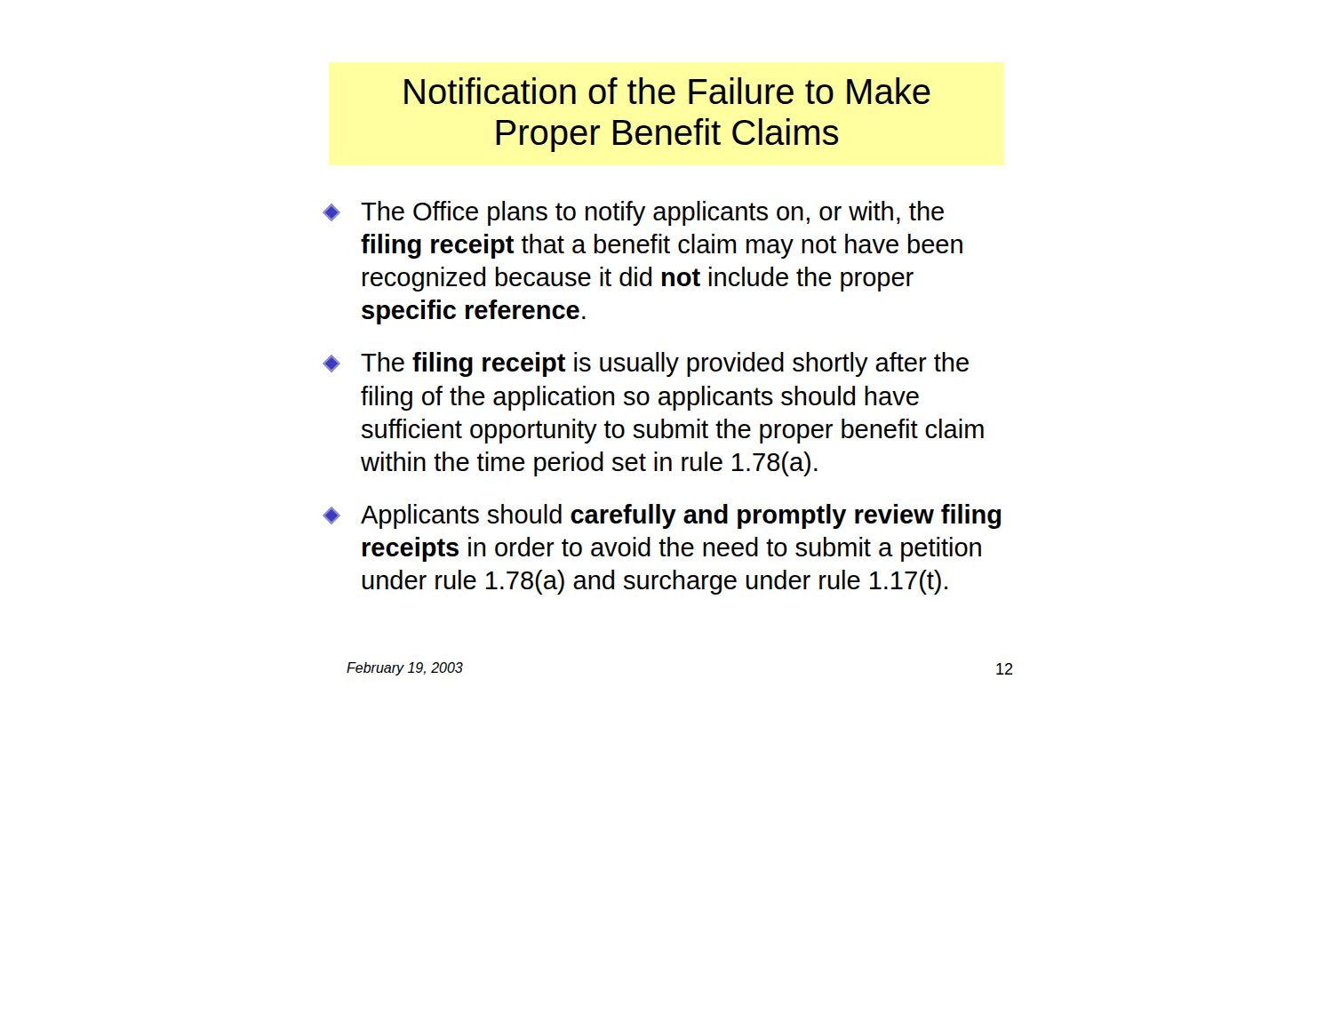Notification of the Failure to Make
Proper Benefit Claims
The Office plans to notify applicants on, or with, the filing receipt that a benefit claim may not have been recognized because it did not include the proper specific reference.
The filing receipt is usually provided shortly after the filing of the application so applicants should have sufficient opportunity to submit the proper benefit claim within the time period set in rule 1.78(a).
Applicants should carefully and promptly review filing receipts in order to avoid the need to submit a petition under rule 1.78(a) and surcharge under rule 1.17(t).
February 19, 2003 12